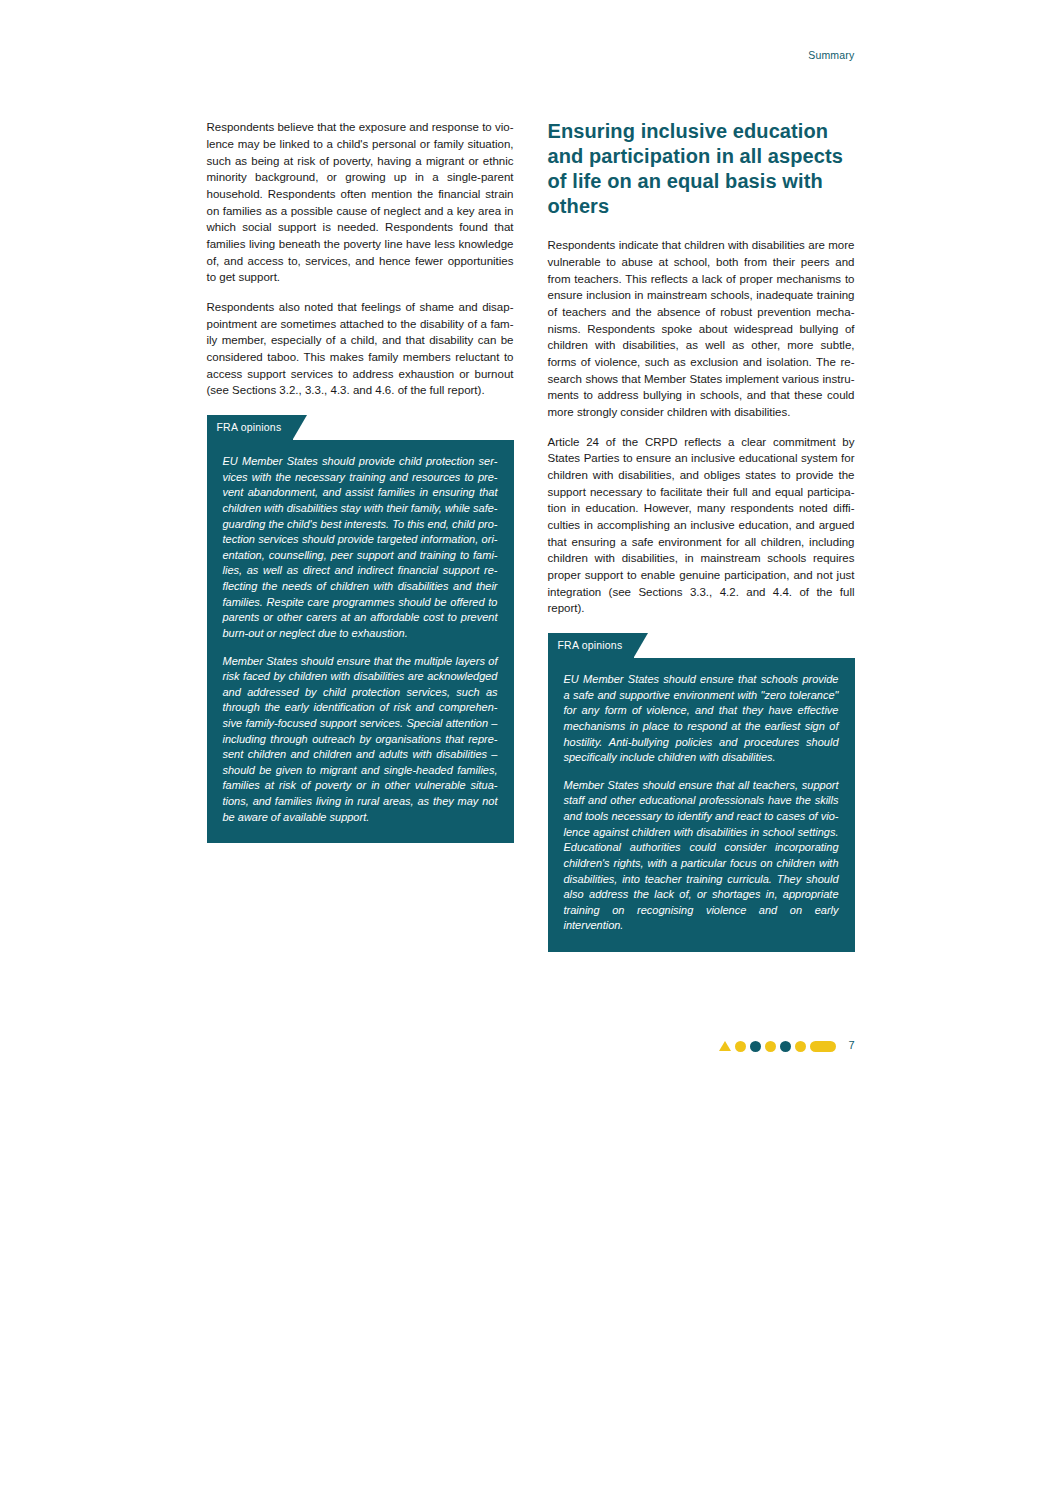Summary
Respondents believe that the exposure and response to violence may be linked to a child's personal or family situation, such as being at risk of poverty, having a migrant or ethnic minority background, or growing up in a single-parent household. Respondents often mention the financial strain on families as a possible cause of neglect and a key area in which social support is needed. Respondents found that families living beneath the poverty line have less knowledge of, and access to, services, and hence fewer opportunities to get support.
Respondents also noted that feelings of shame and disappointment are sometimes attached to the disability of a family member, especially of a child, and that disability can be considered taboo. This makes family members reluctant to access support services to address exhaustion or burnout (see Sections 3.2., 3.3., 4.3. and 4.6. of the full report).
FRA opinions
EU Member States should provide child protection services with the necessary training and resources to prevent abandonment, and assist families in ensuring that children with disabilities stay with their family, while safeguarding the child's best interests. To this end, child protection services should provide targeted information, orientation, counselling, peer support and training to families, as well as direct and indirect financial support reflecting the needs of children with disabilities and their families. Respite care programmes should be offered to parents or other carers at an affordable cost to prevent burn-out or neglect due to exhaustion.
Member States should ensure that the multiple layers of risk faced by children with disabilities are acknowledged and addressed by child protection services, such as through the early identification of risk and comprehensive family-focused support services. Special attention – including through outreach by organisations that represent children and children and adults with disabilities – should be given to migrant and single-headed families, families at risk of poverty or in other vulnerable situations, and families living in rural areas, as they may not be aware of available support.
Ensuring inclusive education and participation in all aspects of life on an equal basis with others
Respondents indicate that children with disabilities are more vulnerable to abuse at school, both from their peers and from teachers. This reflects a lack of proper mechanisms to ensure inclusion in mainstream schools, inadequate training of teachers and the absence of robust prevention mechanisms. Respondents spoke about widespread bullying of children with disabilities, as well as other, more subtle, forms of violence, such as exclusion and isolation. The research shows that Member States implement various instruments to address bullying in schools, and that these could more strongly consider children with disabilities.
Article 24 of the CRPD reflects a clear commitment by States Parties to ensure an inclusive educational system for children with disabilities, and obliges states to provide the support necessary to facilitate their full and equal participation in education. However, many respondents noted difficulties in accomplishing an inclusive education, and argued that ensuring a safe environment for all children, including children with disabilities, in mainstream schools requires proper support to enable genuine participation, and not just integration (see Sections 3.3., 4.2. and 4.4. of the full report).
FRA opinions
EU Member States should ensure that schools provide a safe and supportive environment with "zero tolerance" for any form of violence, and that they have effective mechanisms in place to respond at the earliest sign of hostility. Anti-bullying policies and procedures should specifically include children with disabilities.
Member States should ensure that all teachers, support staff and other educational professionals have the skills and tools necessary to identify and react to cases of violence against children with disabilities in school settings. Educational authorities could consider incorporating children's rights, with a particular focus on children with disabilities, into teacher training curricula. They should also address the lack of, or shortages in, appropriate training on recognising violence and on early intervention.
7